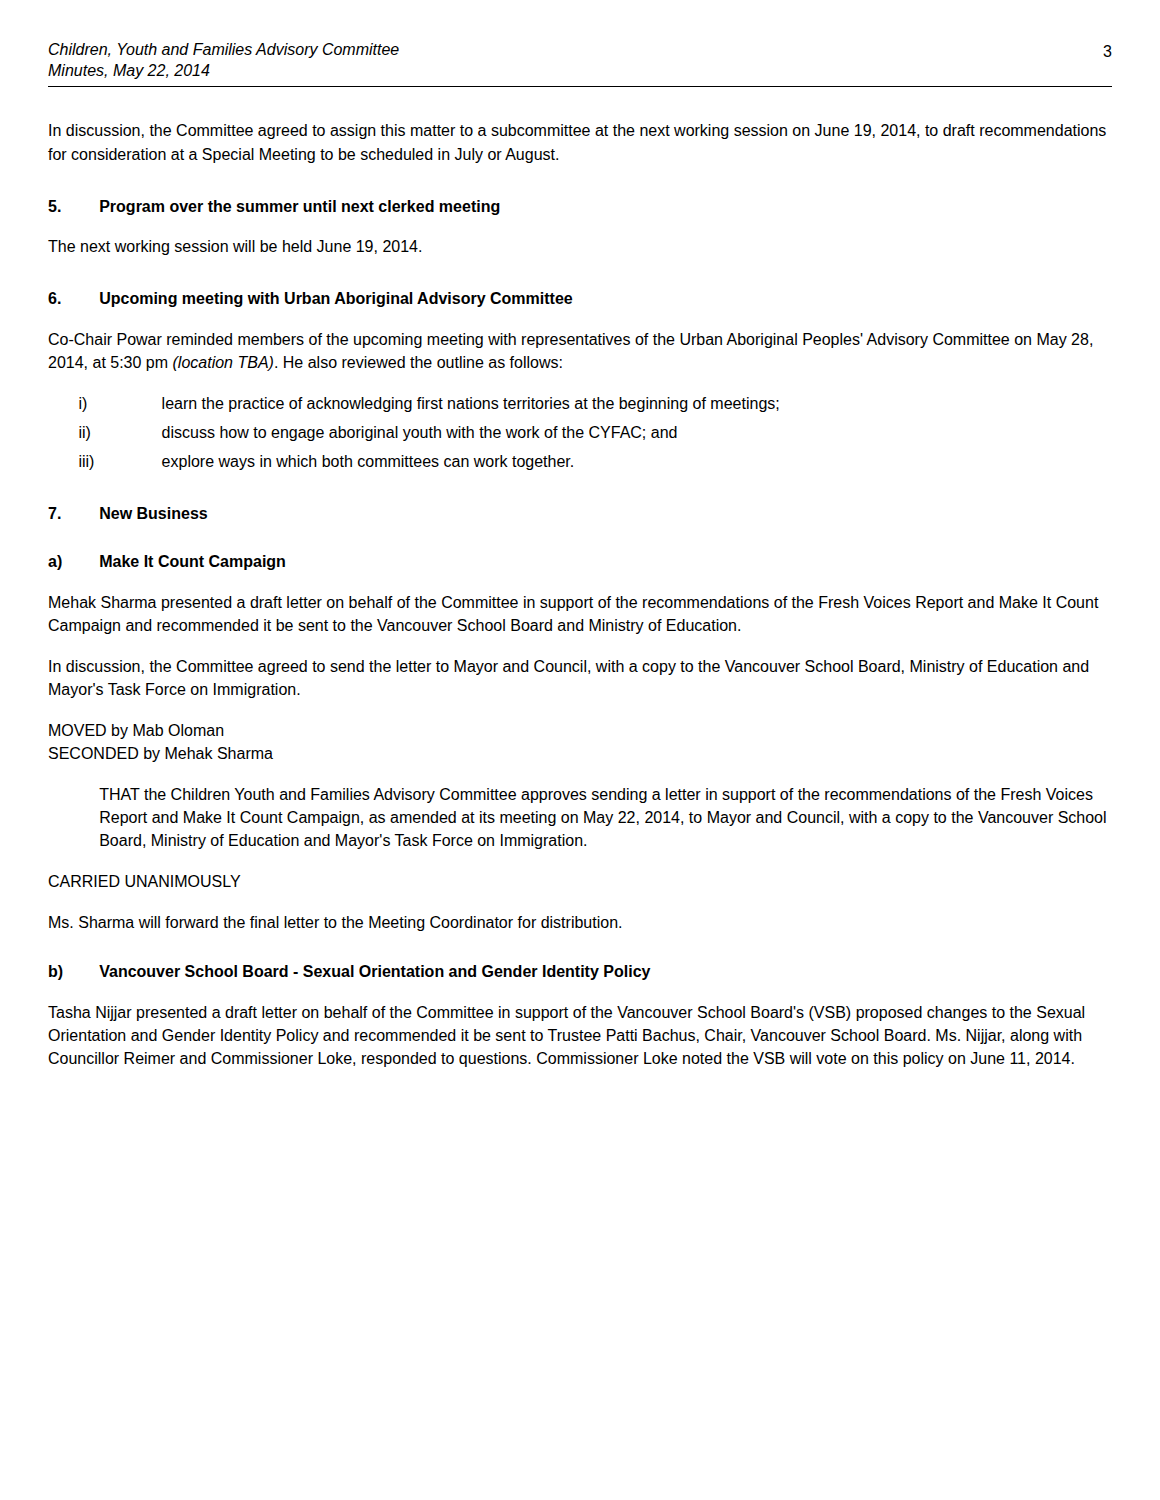Children, Youth and Families Advisory Committee
Minutes, May 22, 2014
3
In discussion, the Committee agreed to assign this matter to a subcommittee at the next working session on June 19, 2014, to draft recommendations for consideration at a Special Meeting to be scheduled in July or August.
5. Program over the summer until next clerked meeting
The next working session will be held June 19, 2014.
6. Upcoming meeting with Urban Aboriginal Advisory Committee
Co-Chair Powar reminded members of the upcoming meeting with representatives of the Urban Aboriginal Peoples' Advisory Committee on May 28, 2014, at 5:30 pm (location TBA). He also reviewed the outline as follows:
i) learn the practice of acknowledging first nations territories at the beginning of meetings;
ii) discuss how to engage aboriginal youth with the work of the CYFAC; and
iii) explore ways in which both committees can work together.
7. New Business
a) Make It Count Campaign
Mehak Sharma presented a draft letter on behalf of the Committee in support of the recommendations of the Fresh Voices Report and Make It Count Campaign and recommended it be sent to the Vancouver School Board and Ministry of Education.
In discussion, the Committee agreed to send the letter to Mayor and Council, with a copy to the Vancouver School Board, Ministry of Education and Mayor's Task Force on Immigration.
MOVED by Mab Oloman
SECONDED by Mehak Sharma
THAT the Children Youth and Families Advisory Committee approves sending a letter in support of the recommendations of the Fresh Voices Report and Make It Count Campaign, as amended at its meeting on May 22, 2014, to Mayor and Council, with a copy to the Vancouver School Board, Ministry of Education and Mayor's Task Force on Immigration.
CARRIED UNANIMOUSLY
Ms. Sharma will forward the final letter to the Meeting Coordinator for distribution.
b) Vancouver School Board - Sexual Orientation and Gender Identity Policy
Tasha Nijjar presented a draft letter on behalf of the Committee in support of the Vancouver School Board's (VSB) proposed changes to the Sexual Orientation and Gender Identity Policy and recommended it be sent to Trustee Patti Bachus, Chair, Vancouver School Board. Ms. Nijjar, along with Councillor Reimer and Commissioner Loke, responded to questions. Commissioner Loke noted the VSB will vote on this policy on June 11, 2014.